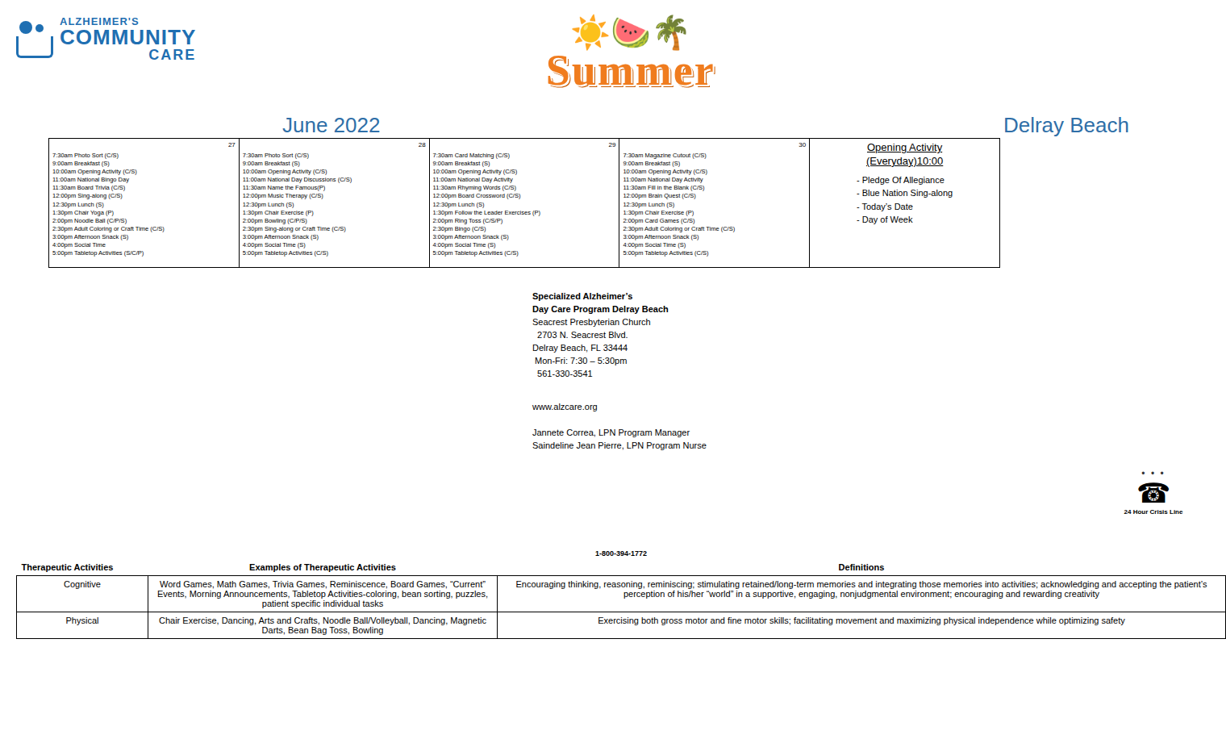ALZHEIMER'S
COMMUNITY
CARE
☀️🍉🌴
Summer
June 2022
Delray Beach
| 27 7:30am Photo Sort (C/S) 9:00am Breakfast (S) 10:00am Opening Activity (C/S) 11:00am National Bingo Day 11:30am Board Trivia (C/S) 12:00pm Sing-along (C/S) 12:30pm Lunch (S) 1:30pm Chair Yoga (P) 2:00pm Noodle Ball (C/P/S) 2:30pm Adult Coloring or Craft Time (C/S) 3:00pm Afternoon Snack (S) 4:00pm Social Time 5:00pm Tabletop Activities (S/C/P) | 28 7:30am Photo Sort (C/S) 9:00am Breakfast (S) 10:00am Opening Activity (C/S) 11:00am National Day Discussions (C/S) 11:30am Name the Famous(P) 12:00pm Music Therapy (C/S) 12:30pm Lunch (S) 1:30pm Chair Exercise (P) 2:00pm Bowling (C/P/S) 2:30pm Sing-along or Craft Time (C/S) 3:00pm Afternoon Snack (S) 4:00pm Social Time (S) 5:00pm Tabletop Activities (C/S) | 29 7:30am Card Matching (C/S) 9:00am Breakfast (S) 10:00am Opening Activity (C/S) 11:00am National Day Activity 11:30am Rhyming Words (C/S) 12:00pm Board Crossword (C/S) 12:30pm Lunch (S) 1:30pm Follow the Leader Exercises (P) 2:00pm Ring Toss (C/S/P) 2:30pm Bingo (C/S) 3:00pm Afternoon Snack (S) 4:00pm Social Time (S) 5:00pm Tabletop Activities (C/S) | 30 7:30am Magazine Cutout (C/S) 9:00am Breakfast (S) 10:00am Opening Activity (C/S) 11:00am National Day Activity 11:30am Fill in the Blank (C/S) 12:00pm Brain Quest (C/S) 12:30pm Lunch (S) 1:30pm Chair Exercise (P) 2:00pm Card Games (C/S) 2:30pm Adult Coloring or Craft Time (C/S) 3:00pm Afternoon Snack (S) 4:00pm Social Time (S) 5:00pm Tabletop Activities (C/S) | Opening Activity (Everyday)10:00 - Pledge Of Allegiance - Blue Nation Sing-along - Today’s Date - Day of Week |
Specialized Alzheimer’s
Day Care Program Delray Beach
Seacrest Presbyterian Church
2703 N. Seacrest Blvd.
Delray Beach, FL 33444
Mon-Fri: 7:30 – 5:30pm
561-330-3541
www.alzcare.org
Jannete Correa, LPN Program Manager
Saindeline Jean Pierre, LPN Program Nurse
• • •
☎
24 Hour Crisis Line
1-800-394-1772
| Therapeutic Activities | Examples of Therapeutic Activities | Definitions |
| --- | --- | --- |
| Cognitive | Word Games, Math Games, Trivia Games, Reminiscence, Board Games, “Current” Events, Morning Announcements, Tabletop Activities-coloring, bean sorting, puzzles, patient specific individual tasks | Encouraging thinking, reasoning, reminiscing; stimulating retained/long-term memories and integrating those memories into activities; acknowledging and accepting the patient’s perception of his/her “world” in a supportive, engaging, nonjudgmental environment; encouraging and rewarding creativity |
| Physical | Chair Exercise, Dancing, Arts and Crafts, Noodle Ball/Volleyball, Dancing, Magnetic Darts, Bean Bag Toss, Bowling | Exercising both gross motor and fine motor skills; facilitating movement and maximizing physical independence while optimizing safety |